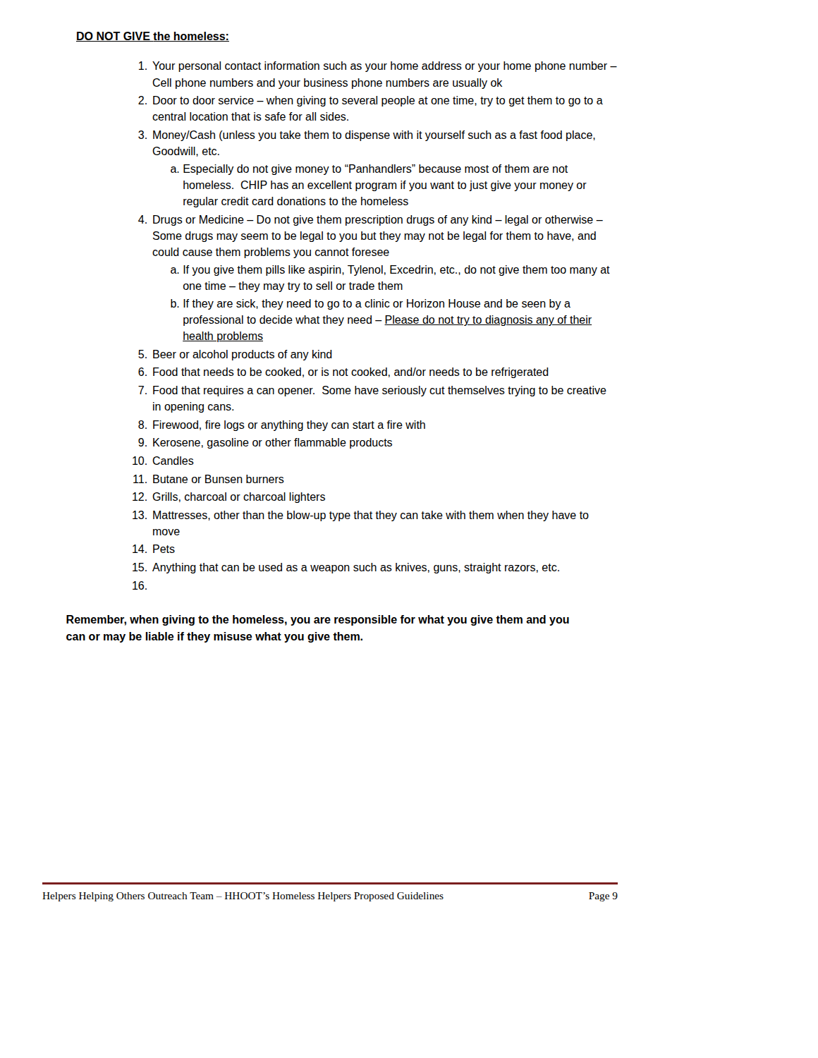DO NOT GIVE the homeless:
Your personal contact information such as your home address or your home phone number – Cell phone numbers and your business phone numbers are usually ok
Door to door service – when giving to several people at one time, try to get them to go to a central location that is safe for all sides.
Money/Cash (unless you take them to dispense with it yourself such as a fast food place, Goodwill, etc.
Especially do not give money to “Panhandlers” because most of them are not homeless. CHIP has an excellent program if you want to just give your money or regular credit card donations to the homeless
Drugs or Medicine – Do not give them prescription drugs of any kind – legal or otherwise – Some drugs may seem to be legal to you but they may not be legal for them to have, and could cause them problems you cannot foresee
If you give them pills like aspirin, Tylenol, Excedrin, etc., do not give them too many at one time – they may try to sell or trade them
If they are sick, they need to go to a clinic or Horizon House and be seen by a professional to decide what they need – Please do not try to diagnosis any of their health problems
Beer or alcohol products of any kind
Food that needs to be cooked, or is not cooked, and/or needs to be refrigerated
Food that requires a can opener. Some have seriously cut themselves trying to be creative in opening cans.
Firewood, fire logs or anything they can start a fire with
Kerosene, gasoline or other flammable products
Candles
Butane or Bunsen burners
Grills, charcoal or charcoal lighters
Mattresses, other than the blow-up type that they can take with them when they have to move
Pets
Anything that can be used as a weapon such as knives, guns, straight razors, etc.
Remember, when giving to the homeless, you are responsible for what you give them and you can or may be liable if they misuse what you give them.
Helpers Helping Others Outreach Team – HHOOT’s Homeless Helpers Proposed Guidelines Page 9